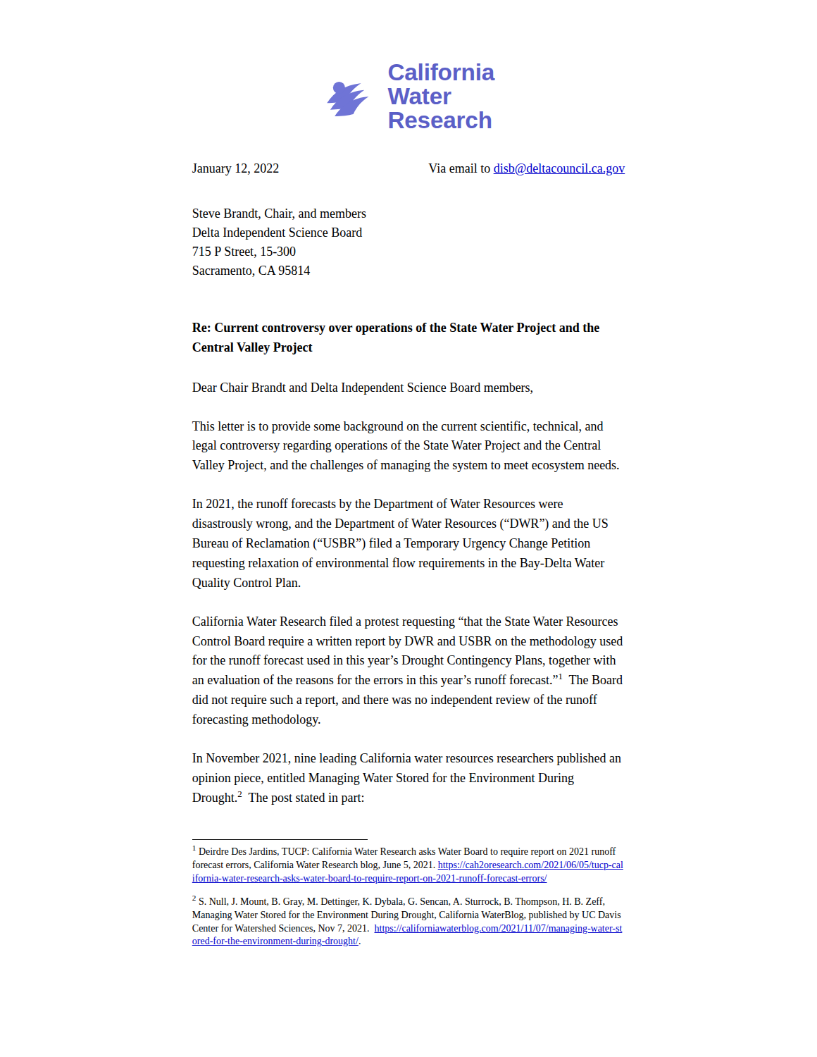California Water Research
January 12, 2022
Via email to disb@deltacouncil.ca.gov
Steve Brandt, Chair, and members
Delta Independent Science Board
715 P Street, 15-300
Sacramento, CA 95814
Re: Current controversy over operations of the State Water Project and the Central Valley Project
Dear Chair Brandt and Delta Independent Science Board members,
This letter is to provide some background on the current scientific, technical, and legal controversy regarding operations of the State Water Project and the Central Valley Project, and the challenges of managing the system to meet ecosystem needs.
In 2021, the runoff forecasts by the Department of Water Resources were disastrously wrong, and the Department of Water Resources (“DWR”) and the US Bureau of Reclamation (“USBR”) filed a Temporary Urgency Change Petition requesting relaxation of environmental flow requirements in the Bay-Delta Water Quality Control Plan.
California Water Research filed a protest requesting “that the State Water Resources Control Board require a written report by DWR and USBR on the methodology used for the runoff forecast used in this year’s Drought Contingency Plans, together with an evaluation of the reasons for the errors in this year’s runoff forecast.”1 The Board did not require such a report, and there was no independent review of the runoff forecasting methodology.
In November 2021, nine leading California water resources researchers published an opinion piece, entitled Managing Water Stored for the Environment During Drought.2 The post stated in part:
1 Deirdre Des Jardins, TUCP: California Water Research asks Water Board to require report on 2021 runoff forecast errors, California Water Research blog, June 5, 2021. https://cah2oresearch.com/2021/06/05/tucp-california-water-research-asks-water-board-to-require-report-on-2021-runoff-forecast-errors/
2 S. Null, J. Mount, B. Gray, M. Dettinger, K. Dybala, G. Sencan, A. Sturrock, B. Thompson, H. B. Zeff, Managing Water Stored for the Environment During Drought, California WaterBlog, published by UC Davis Center for Watershed Sciences, Nov 7, 2021. https://californiawaterblog.com/2021/11/07/managing-water-stored-for-the-environment-during-drought/.